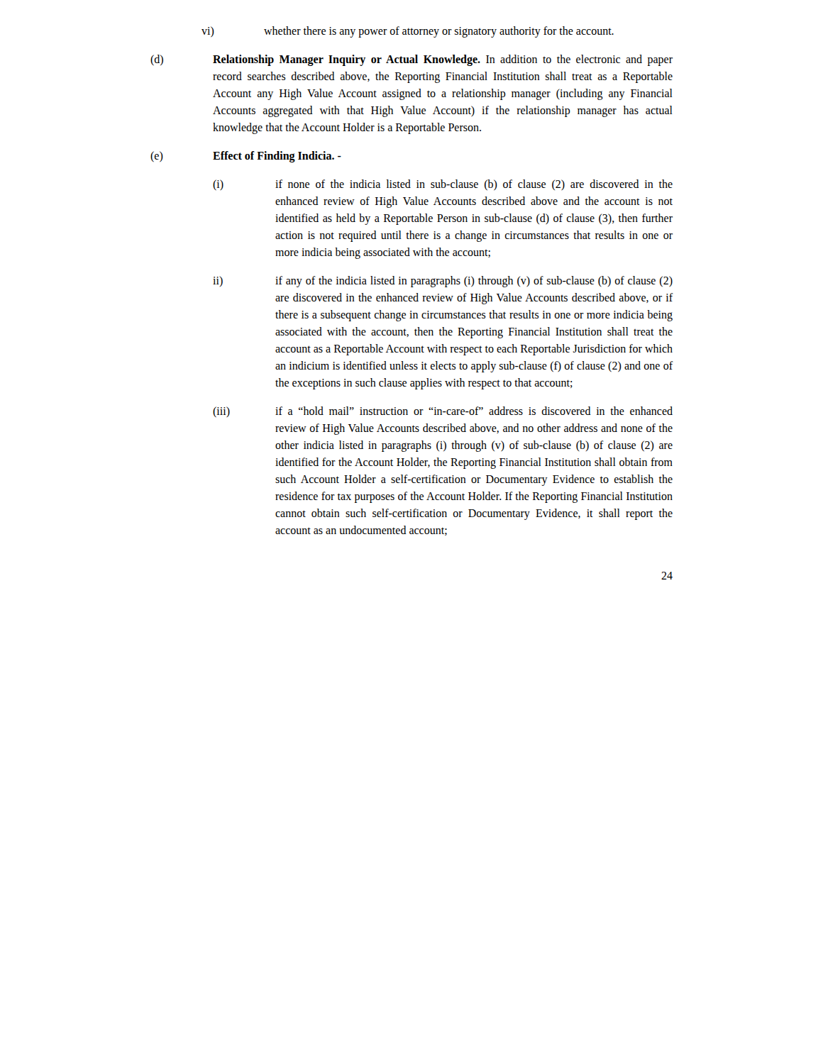vi)
whether there is any power of attorney or signatory authority for the account.
(d)
Relationship Manager Inquiry or Actual Knowledge. In addition to the electronic and paper record searches described above, the Reporting Financial Institution shall treat as a Reportable Account any High Value Account assigned to a relationship manager (including any Financial Accounts aggregated with that High Value Account) if the relationship manager has actual knowledge that the Account Holder is a Reportable Person.
(e)
Effect of Finding Indicia. -
(i)
if none of the indicia listed in sub-clause (b) of clause (2) are discovered in the enhanced review of High Value Accounts described above and the account is not identified as held by a Reportable Person in sub-clause (d) of clause (3), then further action is not required until there is a change in circumstances that results in one or more indicia being associated with the account;
ii)
if any of the indicia listed in paragraphs (i) through (v) of sub-clause (b) of clause (2) are discovered in the enhanced review of High Value Accounts described above, or if there is a subsequent change in circumstances that results in one or more indicia being associated with the account, then the Reporting Financial Institution shall treat the account as a Reportable Account with respect to each Reportable Jurisdiction for which an indicium is identified unless it elects to apply sub-clause (f) of clause (2) and one of the exceptions in such clause applies with respect to that account;
(iii)
if a “hold mail” instruction or “in-care-of” address is discovered in the enhanced review of High Value Accounts described above, and no other address and none of the other indicia listed in paragraphs (i) through (v) of sub-clause (b) of clause (2) are identified for the Account Holder, the Reporting Financial Institution shall obtain from such Account Holder a self-certification or Documentary Evidence to establish the residence for tax purposes of the Account Holder. If the Reporting Financial Institution cannot obtain such self-certification or Documentary Evidence, it shall report the account as an undocumented account;
24